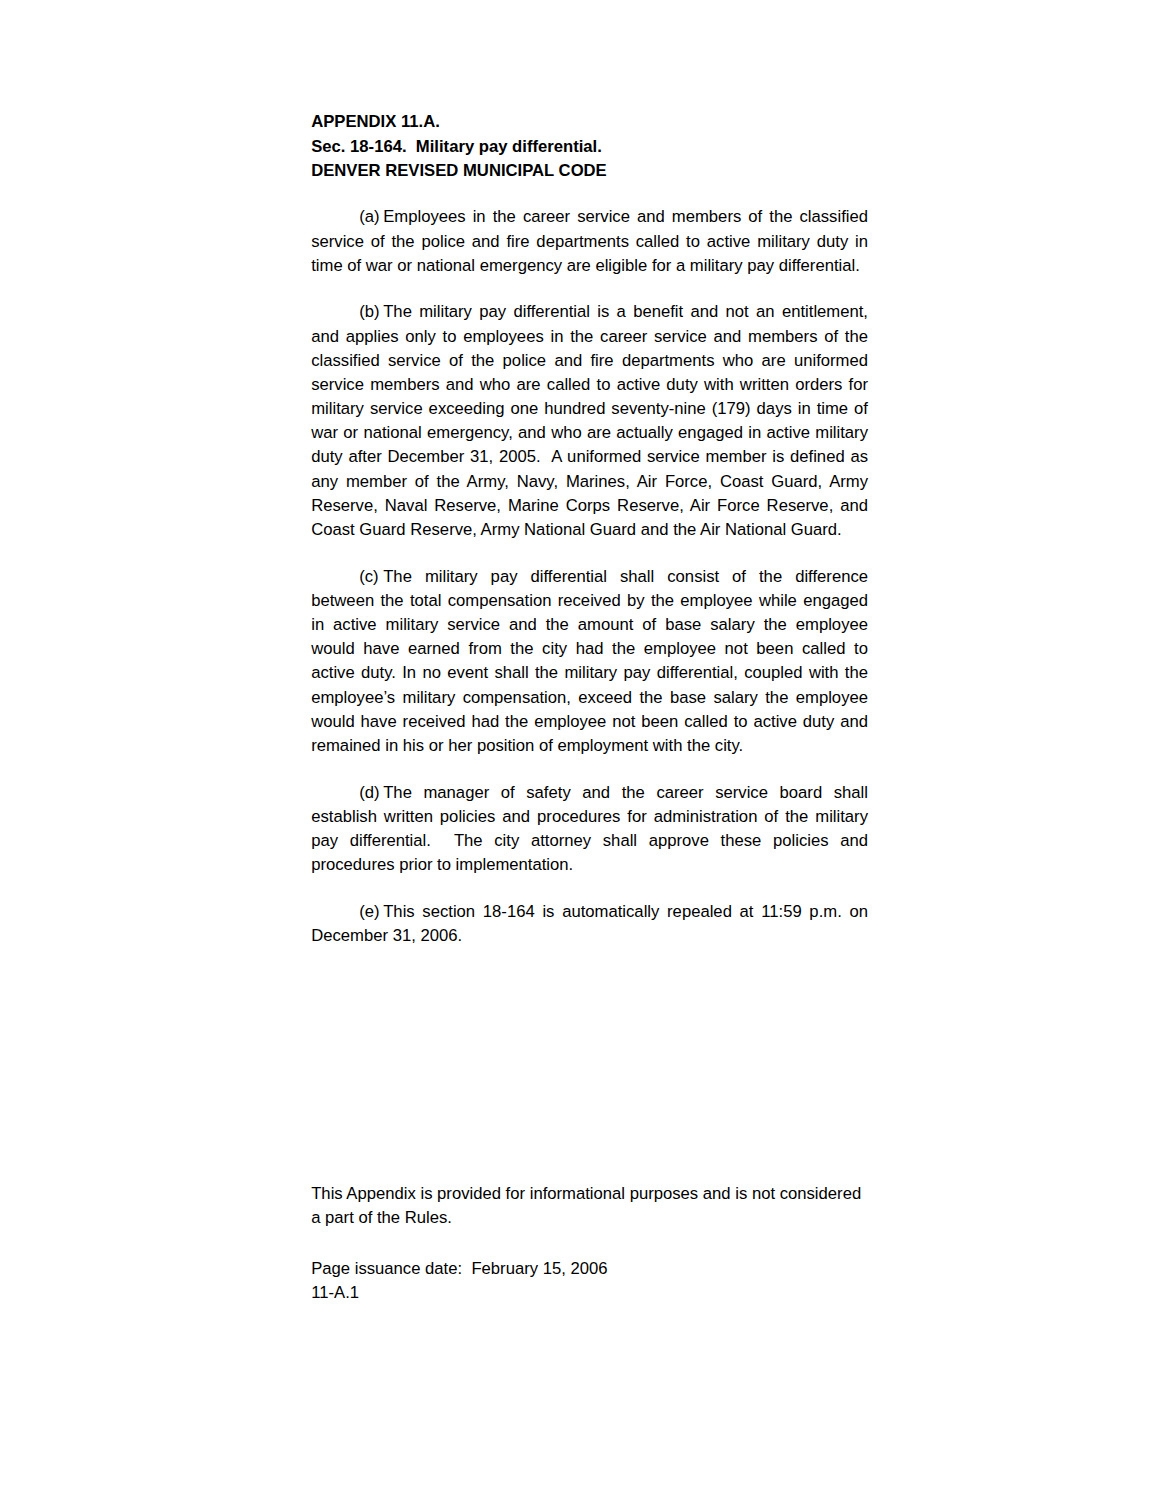APPENDIX 11.A.
Sec. 18-164. Military pay differential.
DENVER REVISED MUNICIPAL CODE
(a) Employees in the career service and members of the classified service of the police and fire departments called to active military duty in time of war or national emergency are eligible for a military pay differential.
(b) The military pay differential is a benefit and not an entitlement, and applies only to employees in the career service and members of the classified service of the police and fire departments who are uniformed service members and who are called to active duty with written orders for military service exceeding one hundred seventy-nine (179) days in time of war or national emergency, and who are actually engaged in active military duty after December 31, 2005. A uniformed service member is defined as any member of the Army, Navy, Marines, Air Force, Coast Guard, Army Reserve, Naval Reserve, Marine Corps Reserve, Air Force Reserve, and Coast Guard Reserve, Army National Guard and the Air National Guard.
(c) The military pay differential shall consist of the difference between the total compensation received by the employee while engaged in active military service and the amount of base salary the employee would have earned from the city had the employee not been called to active duty. In no event shall the military pay differential, coupled with the employee’s military compensation, exceed the base salary the employee would have received had the employee not been called to active duty and remained in his or her position of employment with the city.
(d) The manager of safety and the career service board shall establish written policies and procedures for administration of the military pay differential. The city attorney shall approve these policies and procedures prior to implementation.
(e) This section 18-164 is automatically repealed at 11:59 p.m. on December 31, 2006.
This Appendix is provided for informational purposes and is not considered a part of the Rules.
Page issuance date: February 15, 2006
11-A.1